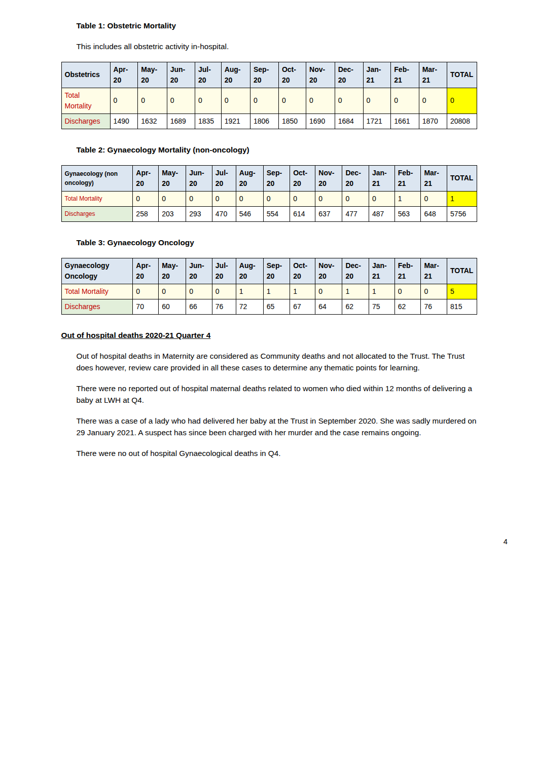Table 1: Obstetric Mortality
This includes all obstetric activity in-hospital.
| Obstetrics | Apr-20 | May-20 | Jun-20 | Jul-20 | Aug-20 | Sep-20 | Oct-20 | Nov-20 | Dec-20 | Jan-21 | Feb-21 | Mar-21 | TOTAL |
| Total Mortality | 0 | 0 | 0 | 0 | 0 | 0 | 0 | 0 | 0 | 0 | 0 | 0 | 0 |
| Discharges | 1490 | 1632 | 1689 | 1835 | 1921 | 1806 | 1850 | 1690 | 1684 | 1721 | 1661 | 1870 | 20808 |
Table 2: Gynaecology Mortality (non-oncology)
| Gynaecology (non oncology) | Apr-20 | May-20 | Jun-20 | Jul-20 | Aug-20 | Sep-20 | Oct-20 | Nov-20 | Dec-20 | Jan-21 | Feb-21 | Mar-21 | TOTAL |
| Total Mortality | 0 | 0 | 0 | 0 | 0 | 0 | 0 | 0 | 0 | 0 | 1 | 0 | 1 |
| Discharges | 258 | 203 | 293 | 470 | 546 | 554 | 614 | 637 | 477 | 487 | 563 | 648 | 5756 |
Table 3: Gynaecology Oncology
| Gynaecology Oncology | Apr-20 | May-20 | Jun-20 | Jul-20 | Aug-20 | Sep-20 | Oct-20 | Nov-20 | Dec-20 | Jan-21 | Feb-21 | Mar-21 | TOTAL |
| Total Mortality | 0 | 0 | 0 | 0 | 1 | 1 | 1 | 0 | 1 | 1 | 0 | 0 | 5 |
| Discharges | 70 | 60 | 66 | 76 | 72 | 65 | 67 | 64 | 62 | 75 | 62 | 76 | 815 |
Out of hospital deaths 2020-21 Quarter 4
Out of hospital deaths in Maternity are considered as Community deaths and not allocated to the Trust. The Trust does however, review care provided in all these cases to determine any thematic points for learning.
There were no reported out of hospital maternal deaths related to women who died within 12 months of delivering a baby at LWH at Q4.
There was a case of a lady who had delivered her baby at the Trust in September 2020. She was sadly murdered on 29 January 2021. A suspect has since been charged with her murder and the case remains ongoing.
There were no out of hospital Gynaecological deaths in Q4.
4